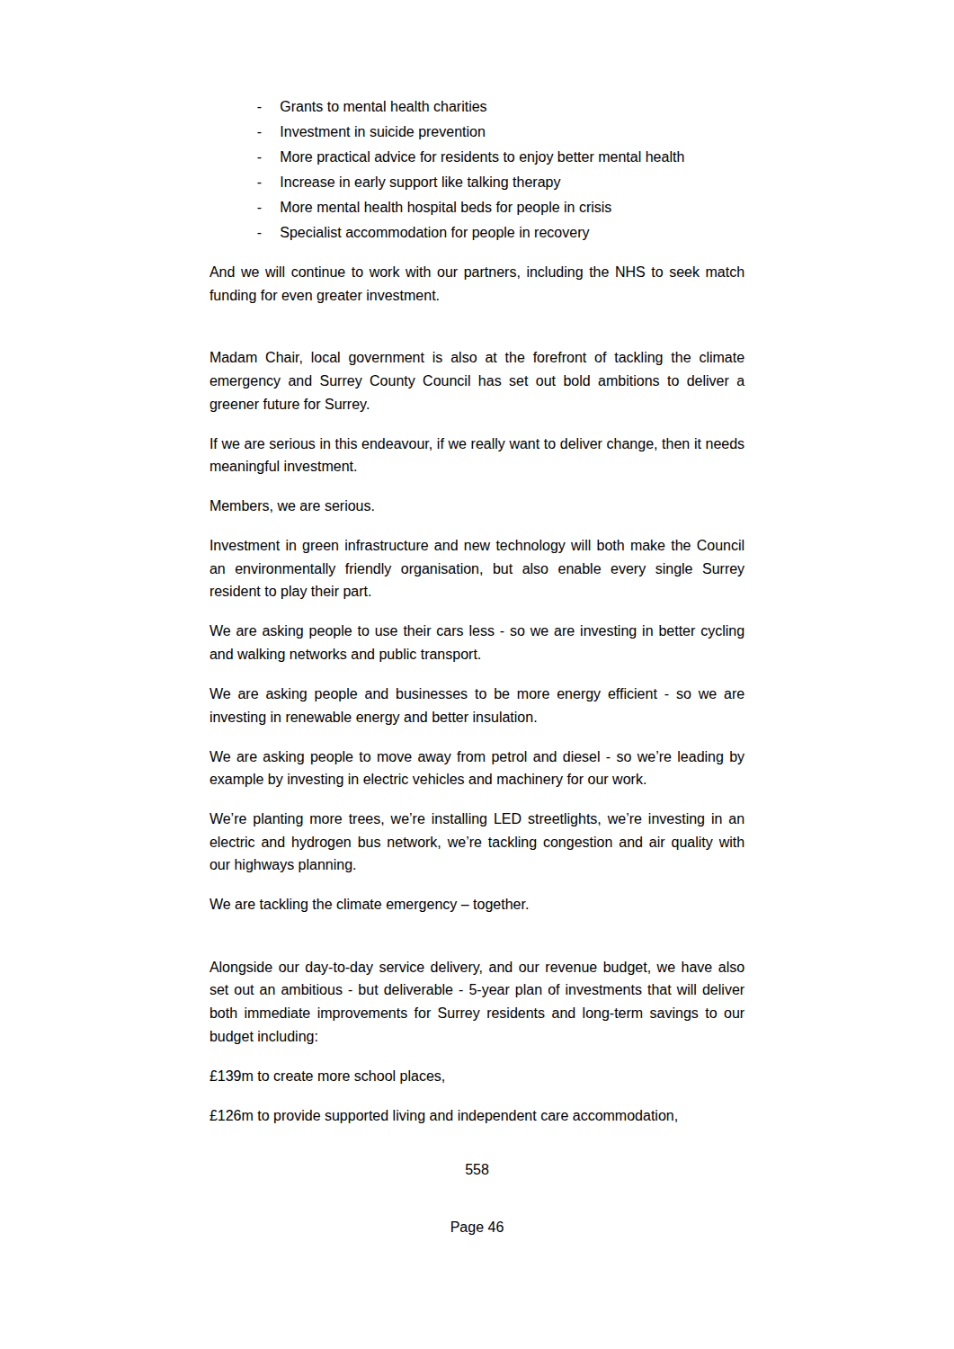Grants to mental health charities
Investment in suicide prevention
More practical advice for residents to enjoy better mental health
Increase in early support like talking therapy
More mental health hospital beds for people in crisis
Specialist accommodation for people in recovery
And we will continue to work with our partners, including the NHS to seek match funding for even greater investment.
Madam Chair, local government is also at the forefront of tackling the climate emergency and Surrey County Council has set out bold ambitions to deliver a greener future for Surrey.
If we are serious in this endeavour, if we really want to deliver change, then it needs meaningful investment.
Members, we are serious.
Investment in green infrastructure and new technology will both make the Council an environmentally friendly organisation, but also enable every single Surrey resident to play their part.
We are asking people to use their cars less - so we are investing in better cycling and walking networks and public transport.
We are asking people and businesses to be more energy efficient - so we are investing in renewable energy and better insulation.
We are asking people to move away from petrol and diesel - so we’re leading by example by investing in electric vehicles and machinery for our work.
We’re planting more trees, we’re installing LED streetlights, we’re investing in an electric and hydrogen bus network, we’re tackling congestion and air quality with our highways planning.
We are tackling the climate emergency – together.
Alongside our day-to-day service delivery, and our revenue budget, we have also set out an ambitious - but deliverable - 5-year plan of investments that will deliver both immediate improvements for Surrey residents and long-term savings to our budget including:
£139m to create more school places,
£126m to provide supported living and independent care accommodation,
558
Page 46